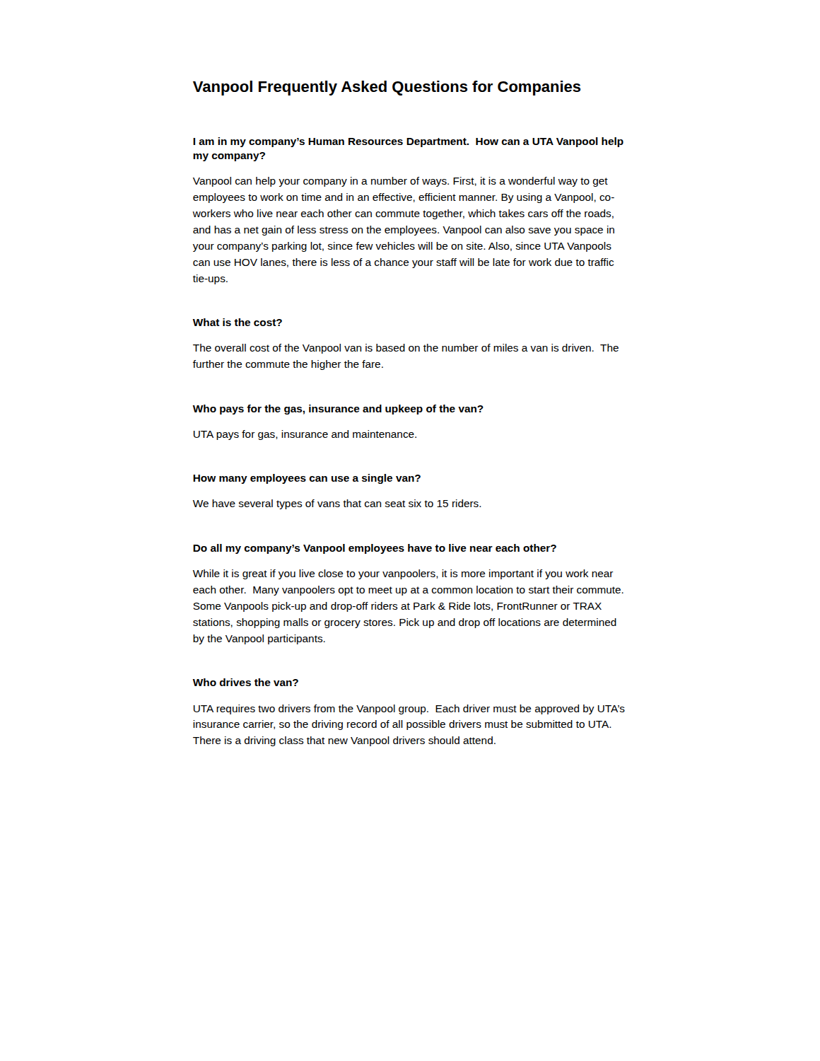Vanpool Frequently Asked Questions for Companies
I am in my company’s Human Resources Department. How can a UTA Vanpool help my company?
Vanpool can help your company in a number of ways. First, it is a wonderful way to get employees to work on time and in an effective, efficient manner. By using a Vanpool, co-workers who live near each other can commute together, which takes cars off the roads, and has a net gain of less stress on the employees. Vanpool can also save you space in your company’s parking lot, since few vehicles will be on site. Also, since UTA Vanpools can use HOV lanes, there is less of a chance your staff will be late for work due to traffic tie-ups.
What is the cost?
The overall cost of the Vanpool van is based on the number of miles a van is driven. The further the commute the higher the fare.
Who pays for the gas, insurance and upkeep of the van?
UTA pays for gas, insurance and maintenance.
How many employees can use a single van?
We have several types of vans that can seat six to 15 riders.
Do all my company’s Vanpool employees have to live near each other?
While it is great if you live close to your vanpoolers, it is more important if you work near each other. Many vanpoolers opt to meet up at a common location to start their commute. Some Vanpools pick-up and drop-off riders at Park & Ride lots, FrontRunner or TRAX stations, shopping malls or grocery stores. Pick up and drop off locations are determined by the Vanpool participants.
Who drives the van?
UTA requires two drivers from the Vanpool group. Each driver must be approved by UTA’s insurance carrier, so the driving record of all possible drivers must be submitted to UTA. There is a driving class that new Vanpool drivers should attend.